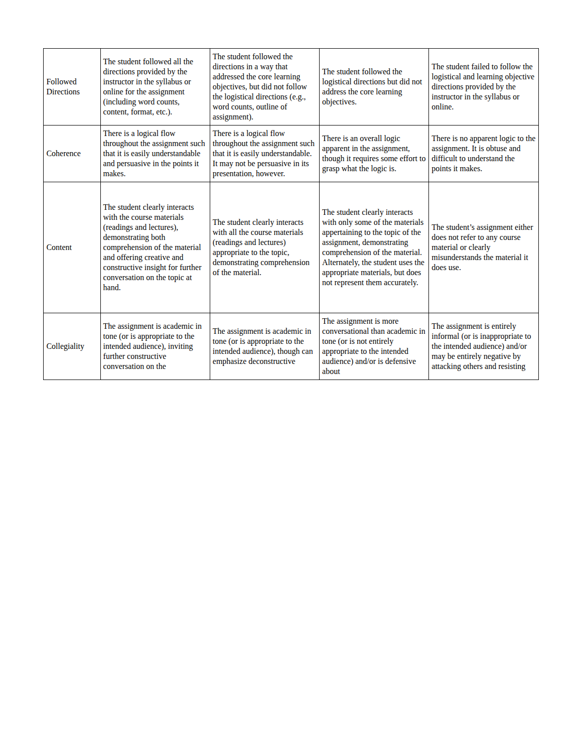| Followed Directions | The student followed all the directions provided by the instructor in the syllabus or online for the assignment (including word counts, content, format, etc.). | The student followed the directions in a way that addressed the core learning objectives, but did not follow the logistical directions (e.g., word counts, outline of assignment). | The student followed the logistical directions but did not address the core learning objectives. | The student failed to follow the logistical and learning objective directions provided by the instructor in the syllabus or online. |
| Coherence | There is a logical flow throughout the assignment such that it is easily understandable and persuasive in the points it makes. | There is a logical flow throughout the assignment such that it is easily understandable. It may not be persuasive in its presentation, however. | There is an overall logic apparent in the assignment, though it requires some effort to grasp what the logic is. | There is no apparent logic to the assignment. It is obtuse and difficult to understand the points it makes. |
| Content | The student clearly interacts with the course materials (readings and lectures), demonstrating both comprehension of the material and offering creative and constructive insight for further conversation on the topic at hand. | The student clearly interacts with all the course materials (readings and lectures) appropriate to the topic, demonstrating comprehension of the material. | The student clearly interacts with only some of the materials appertaining to the topic of the assignment, demonstrating comprehension of the material. Alternately, the student uses the appropriate materials, but does not represent them accurately. | The student’s assignment either does not refer to any course material or clearly misunderstands the material it does use. |
| Collegiality | The assignment is academic in tone (or is appropriate to the intended audience), inviting further constructive conversation on the | The assignment is academic in tone (or is appropriate to the intended audience), though can emphasize deconstructive | The assignment is more conversational than academic in tone (or is not entirely appropriate to the intended audience) and/or is defensive about | The assignment is entirely informal (or is inappropriate to the intended audience) and/or may be entirely negative by attacking others and resisting |